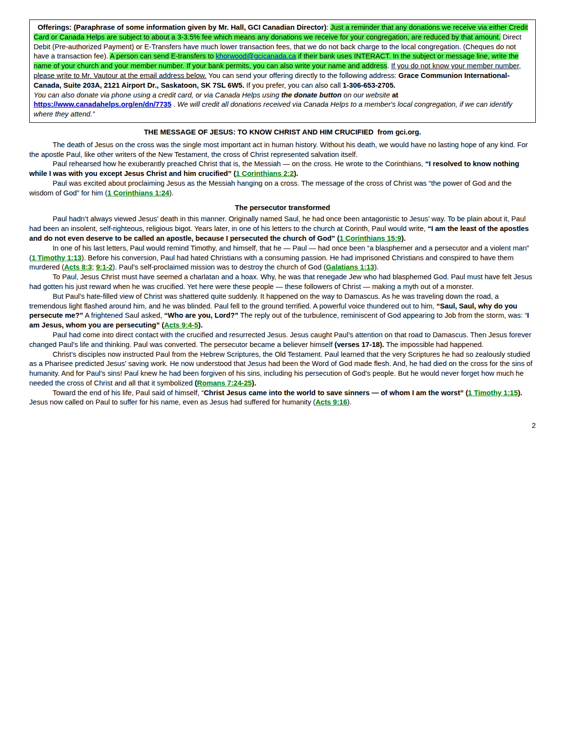Offerings: (Paraphrase of some information given by Mr. Hall, GCI Canadian Director): Just a reminder that any donations we receive via either Credit Card or Canada Helps are subject to about a 3-3.5% fee which means any donations we receive for your congregation, are reduced by that amount. Direct Debit (Pre-authorized Payment) or E-Transfers have much lower transaction fees, that we do not back charge to the local congregation. (Cheques do not have a transaction fee). A person can send E-transfers to khorwood@gcicanada.ca if their bank uses INTERACT. In the subject or message line, write the name of your church and your member number. If your bank permits, you can also write your name and address. If you do not know your member number, please write to Mr. Vautour at the email address below. You can send your offering directly to the following address: Grace Communion International- Canada, Suite 203A, 2121 Airport Dr., Saskatoon, SK 7SL 6W5. If you prefer, you can also call 1-306-653-2705.
You can also donate via phone using a credit card, or via Canada Helps using the donate button on our website at https://www.canadahelps.org/en/dn/7735 . We will credit all donations received via Canada Helps to a member's local congregation, if we can identify where they attend.”
THE MESSAGE OF JESUS: TO KNOW CHRIST AND HIM CRUCIFIED from gci.org.
The death of Jesus on the cross was the single most important act in human history. Without his death, we would have no lasting hope of any kind. For the apostle Paul, like other writers of the New Testament, the cross of Christ represented salvation itself.
Paul rehearsed how he exuberantly preached Christ that is, the Messiah — on the cross. He wrote to the Corinthians, “I resolved to know nothing while I was with you except Jesus Christ and him crucified” (1 Corinthians 2:2).
Paul was excited about proclaiming Jesus as the Messiah hanging on a cross. The message of the cross of Christ was “the power of God and the wisdom of God” for him (1 Corinthians 1:24).
The persecutor transformed
Paul hadn’t always viewed Jesus’ death in this manner. Originally named Saul, he had once been antagonistic to Jesus’ way. To be plain about it, Paul had been an insolent, self-righteous, religious bigot. Years later, in one of his letters to the church at Corinth, Paul would write, “I am the least of the apostles and do not even deserve to be called an apostle, because I persecuted the church of God” (1 Corinthians 15:9).
In one of his last letters, Paul would remind Timothy, and himself, that he — Paul — had once been “a blasphemer and a persecutor and a violent man” (1 Timothy 1:13). Before his conversion, Paul had hated Christians with a consuming passion. He had imprisoned Christians and conspired to have them murdered (Acts 8:3; 9:1-2). Paul’s self-proclaimed mission was to destroy the church of God (Galatians 1:13).
To Paul, Jesus Christ must have seemed a charlatan and a hoax. Why, he was that renegade Jew who had blasphemed God. Paul must have felt Jesus had gotten his just reward when he was crucified. Yet here were these people — these followers of Christ — making a myth out of a monster.
But Paul’s hate-filled view of Christ was shattered quite suddenly. It happened on the way to Damascus. As he was traveling down the road, a tremendous light flashed around him, and he was blinded. Paul fell to the ground terrified. A powerful voice thundered out to him, “Saul, Saul, why do you persecute me?” A frightened Saul asked, “Who are you, Lord?” The reply out of the turbulence, reminiscent of God appearing to Job from the storm, was: “I am Jesus, whom you are persecuting” (Acts 9:4-5).
Paul had come into direct contact with the crucified and resurrected Jesus. Jesus caught Paul’s attention on that road to Damascus. Then Jesus forever changed Paul’s life and thinking. Paul was converted. The persecutor became a believer himself (verses 17-18). The impossible had happened.
Christ’s disciples now instructed Paul from the Hebrew Scriptures, the Old Testament. Paul learned that the very Scriptures he had so zealously studied as a Pharisee predicted Jesus’ saving work. He now understood that Jesus had been the Word of God made flesh. And, he had died on the cross for the sins of humanity. And for Paul’s sins! Paul knew he had been forgiven of his sins, including his persecution of God’s people. But he would never forget how much he needed the cross of Christ and all that it symbolized (Romans 7:24-25).
Toward the end of his life, Paul said of himself, “Christ Jesus came into the world to save sinners — of whom I am the worst” (1 Timothy 1:15). Jesus now called on Paul to suffer for his name, even as Jesus had suffered for humanity (Acts 9:16).
2